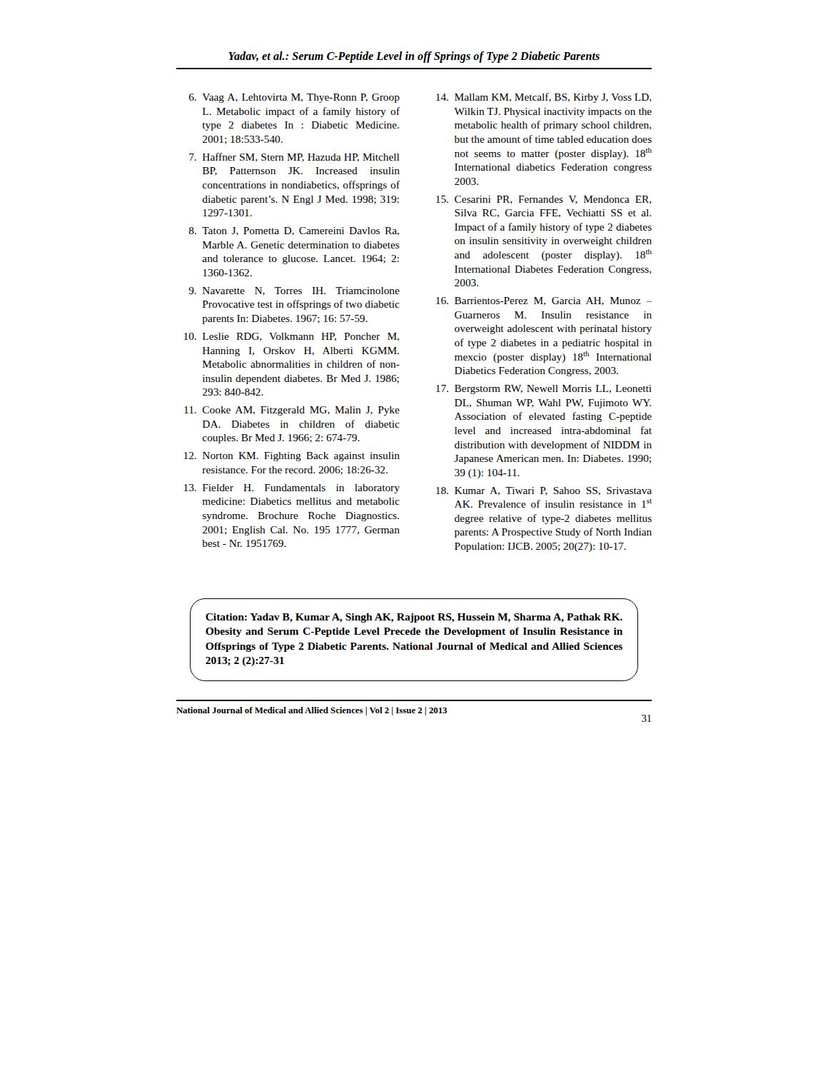Yadav, et al.: Serum C-Peptide Level in off Springs of Type 2 Diabetic Parents
Vaag A, Lehtovirta M, Thye-Ronn P, Groop L. Metabolic impact of a family history of type 2 diabetes In : Diabetic Medicine. 2001; 18:533-540.
Haffner SM, Stern MP, Hazuda HP, Mitchell BP, Patternson JK. Increased insulin concentrations in nondiabetics, offsprings of diabetic parent’s. N Engl J Med. 1998; 319: 1297-1301.
Taton J, Pometta D, Camereini Davlos Ra, Marble A. Genetic determination to diabetes and tolerance to glucose. Lancet. 1964; 2: 1360-1362.
Navarette N, Torres IH. Triamcinolone Provocative test in offsprings of two diabetic parents In: Diabetes. 1967; 16: 57-59.
Leslie RDG, Volkmann HP, Poncher M, Hanning I, Orskov H, Alberti KGMM. Metabolic abnormalities in children of non-insulin dependent diabetes. Br Med J. 1986; 293: 840-842.
Cooke AM, Fitzgerald MG, Malin J, Pyke DA. Diabetes in children of diabetic couples. Br Med J. 1966; 2: 674-79.
Norton KM. Fighting Back against insulin resistance. For the record. 2006; 18:26-32.
Fielder H. Fundamentals in laboratory medicine: Diabetics mellitus and metabolic syndrome. Brochure Roche Diagnostics. 2001; English Cal. No. 195 1777, German best - Nr. 1951769.
Mallam KM, Metcalf, BS, Kirby J, Voss LD, Wilkin TJ. Physical inactivity impacts on the metabolic health of primary school children, but the amount of time tabled education does not seems to matter (poster display). 18th International diabetics Federation congress 2003.
Cesarini PR, Fernandes V, Mendonca ER, Silva RC, Garcia FFE, Vechiatti SS et al. Impact of a family history of type 2 diabetes on insulin sensitivity in overweight children and adolescent (poster display). 18th International Diabetes Federation Congress, 2003.
Barrientos-Perez M, Garcia AH, Munoz – Guarneros M. Insulin resistance in overweight adolescent with perinatal history of type 2 diabetes in a pediatric hospital in mexcio (poster display) 18th International Diabetics Federation Congress, 2003.
Bergstorm RW, Newell Morris LL, Leonetti DL, Shuman WP, Wahl PW, Fujimoto WY. Association of elevated fasting C-peptide level and increased intra-abdominal fat distribution with development of NIDDM in Japanese American men. In: Diabetes. 1990; 39 (1): 104-11.
Kumar A, Tiwari P, Sahoo SS, Srivastava AK. Prevalence of insulin resistance in 1st degree relative of type-2 diabetes mellitus parents: A Prospective Study of North Indian Population: IJCB. 2005; 20(27): 10-17.
Citation: Yadav B, Kumar A, Singh AK, Rajpoot RS, Hussein M, Sharma A, Pathak RK. Obesity and Serum C-Peptide Level Precede the Development of Insulin Resistance in Offsprings of Type 2 Diabetic Parents. National Journal of Medical and Allied Sciences 2013; 2 (2):27-31
National Journal of Medical and Allied Sciences | Vol 2 | Issue 2 | 2013
31